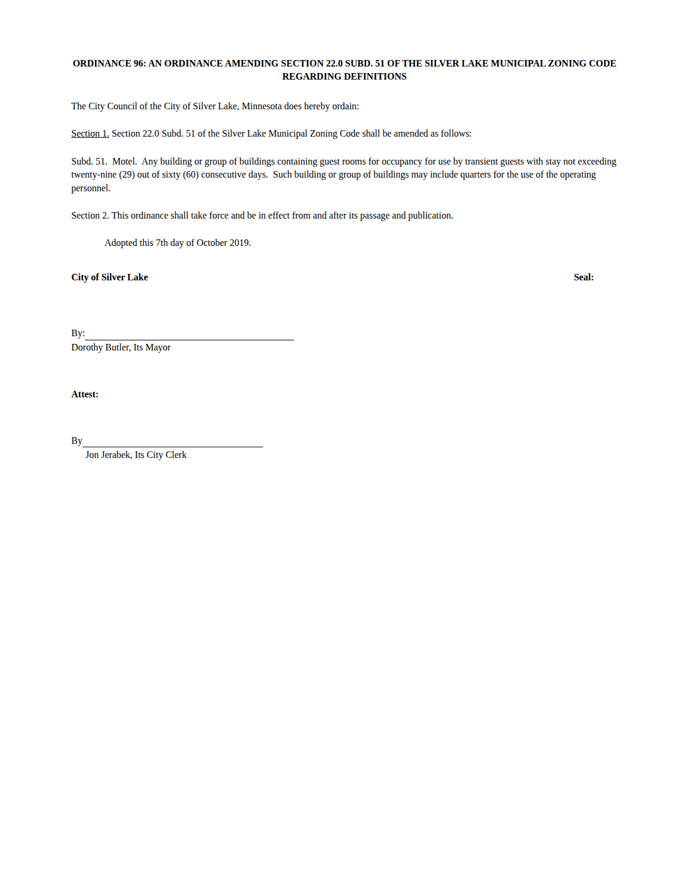Ordinance 96: An Ordinance Amending Section 22.0 Subd. 51 of the Silver Lake Municipal Zoning Code Regarding Definitions
The City Council of the City of Silver Lake, Minnesota does hereby ordain:
Section 1. Section 22.0 Subd. 51 of the Silver Lake Municipal Zoning Code shall be amended as follows:
Subd. 51. Motel. Any building or group of buildings containing guest rooms for occupancy for use by transient guests with stay not exceeding twenty-nine (29) out of sixty (60) consecutive days. Such building or group of buildings may include quarters for the use of the operating personnel.
Section 2. This ordinance shall take force and be in effect from and after its passage and publication.
Adopted this 7th day of October 2019.
City of Silver Lake Seal:
By: Dorothy Butler, Its Mayor
Attest:
By Jon Jerabek, Its City Clerk